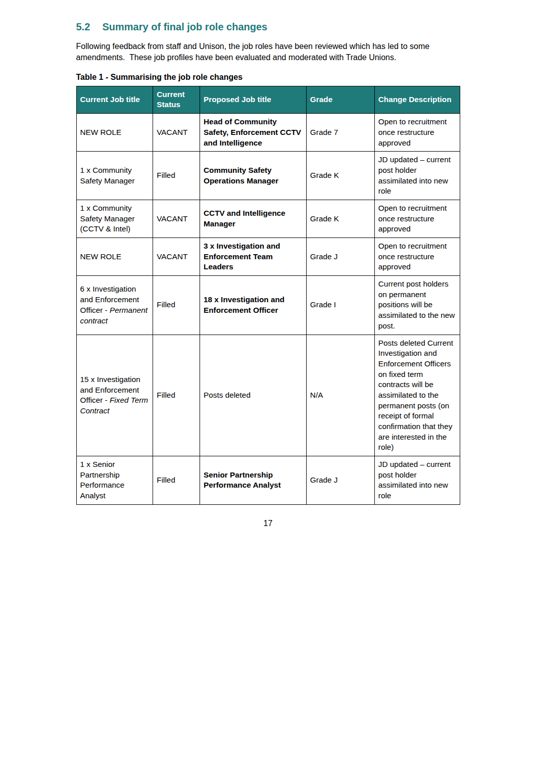5.2 Summary of final job role changes
Following feedback from staff and Unison, the job roles have been reviewed which has led to some amendments. These job profiles have been evaluated and moderated with Trade Unions.
Table 1 - Summarising the job role changes
| Current Job title | Current Status | Proposed Job title | Grade | Change Description |
| --- | --- | --- | --- | --- |
| NEW ROLE | VACANT | Head of Community Safety, Enforcement CCTV and Intelligence | Grade 7 | Open to recruitment once restructure approved |
| 1 x Community Safety Manager | Filled | Community Safety Operations Manager | Grade K | JD updated – current post holder assimilated into new role |
| 1 x Community Safety Manager (CCTV & Intel) | VACANT | CCTV and Intelligence Manager | Grade K | Open to recruitment once restructure approved |
| NEW ROLE | VACANT | 3 x Investigation and Enforcement Team Leaders | Grade J | Open to recruitment once restructure approved |
| 6 x Investigation and Enforcement Officer - Permanent contract | Filled | 18 x Investigation and Enforcement Officer | Grade I | Current post holders on permanent positions will be assimilated to the new post. |
| 15 x Investigation and Enforcement Officer - Fixed Term Contract | Filled | Posts deleted | N/A | Posts deleted Current Investigation and Enforcement Officers on fixed term contracts will be assimilated to the permanent posts (on receipt of formal confirmation that they are interested in the role) |
| 1 x Senior Partnership Performance Analyst | Filled | Senior Partnership Performance Analyst | Grade J | JD updated – current post holder assimilated into new role |
17